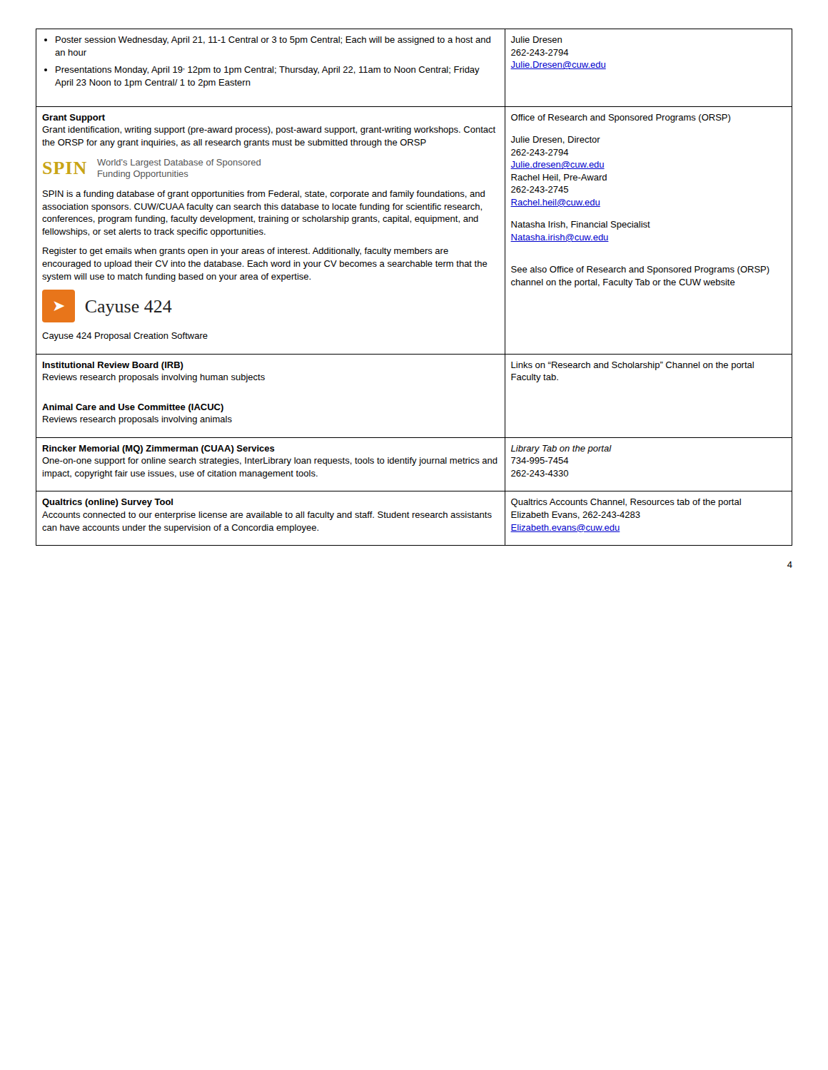| Poster session Wednesday, April 21, 11-1 Central or 3 to 5pm Central; Each will be assigned to a host and an hour Presentations Monday, April 19 , 12pm to 1pm Central; Thursday, April 22, 11am to Noon Central; Friday April 23 Noon to 1pm Central/ 1 to 2pm Eastern | Julie Dresen 262-243-2794 Julie.Dresen@cuw.edu |
| Grant Support Grant identification, writing support (pre-award process), post-award support, grant-writing workshops. Contact the ORSP for any grant inquiries, as all research grants must be submitted through the ORSP SPIN World's Largest Database of Sponsored Funding Opportunities SPIN is a funding database of grant opportunities from Federal, state, corporate and family foundations, and association sponsors. CUW/CUAA faculty can search this database to locate funding for scientific research, conferences, program funding, faculty development, training or scholarship grants, capital, equipment, and fellowships, or set alerts to track specific opportunities. Register to get emails when grants open in your areas of interest. Additionally, faculty members are encouraged to upload their CV into the database. Each word in your CV becomes a searchable term that the system will use to match funding based on your area of expertise. ➤ Cayuse 424 Cayuse 424 Proposal Creation Software | Office of Research and Sponsored Programs (ORSP) Julie Dresen, Director 262-243-2794 Julie.dresen@cuw.edu Rachel Heil, Pre-Award 262-243-2745 Rachel.heil@cuw.edu Natasha Irish, Financial Specialist Natasha.irish@cuw.edu See also Office of Research and Sponsored Programs (ORSP) channel on the portal, Faculty Tab or the CUW website |
| Institutional Review Board (IRB) Reviews research proposals involving human subjects Animal Care and Use Committee (IACUC) Reviews research proposals involving animals | Links on “Research and Scholarship” Channel on the portal Faculty tab. |
| Rincker Memorial (MQ) Zimmerman (CUAA) Services One-on-one support for online search strategies, InterLibrary loan requests, tools to identify journal metrics and impact, copyright fair use issues, use of citation management tools. | Library Tab on the portal 734-995-7454 262-243-4330 |
| Qualtrics (online) Survey Tool Accounts connected to our enterprise license are available to all faculty and staff. Student research assistants can have accounts under the supervision of a Concordia employee. | Qualtrics Accounts Channel, Resources tab of the portal Elizabeth Evans, 262-243-4283 Elizabeth.evans@cuw.edu |
4